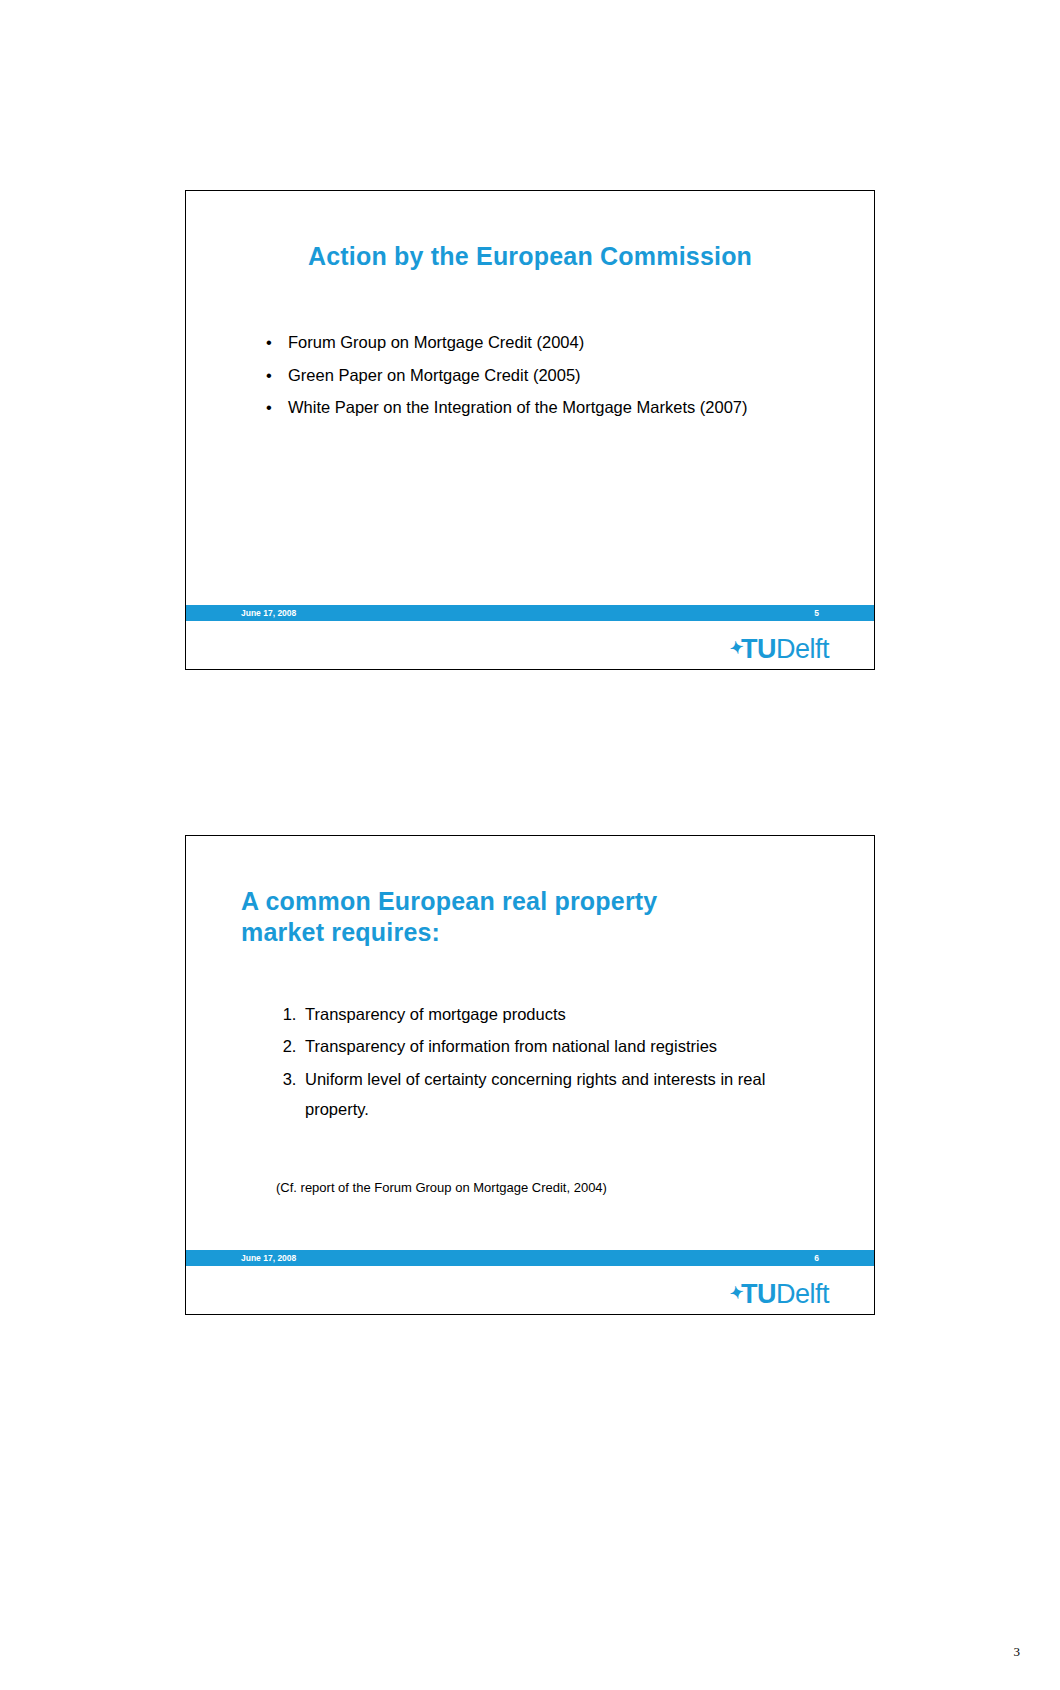Action by the European Commission
Forum Group on Mortgage Credit (2004)
Green Paper on Mortgage Credit (2005)
White Paper on the Integration of the Mortgage Markets (2007)
June 17, 2008 5
✦TU Delft
A common European real property
market requires:
Transparency of mortgage products
Transparency of information from national land registries
Uniform level of certainty concerning rights and interests in real property.
(Cf. report of the Forum Group on Mortgage Credit, 2004)
June 17, 2008 6
✦TU Delft
3